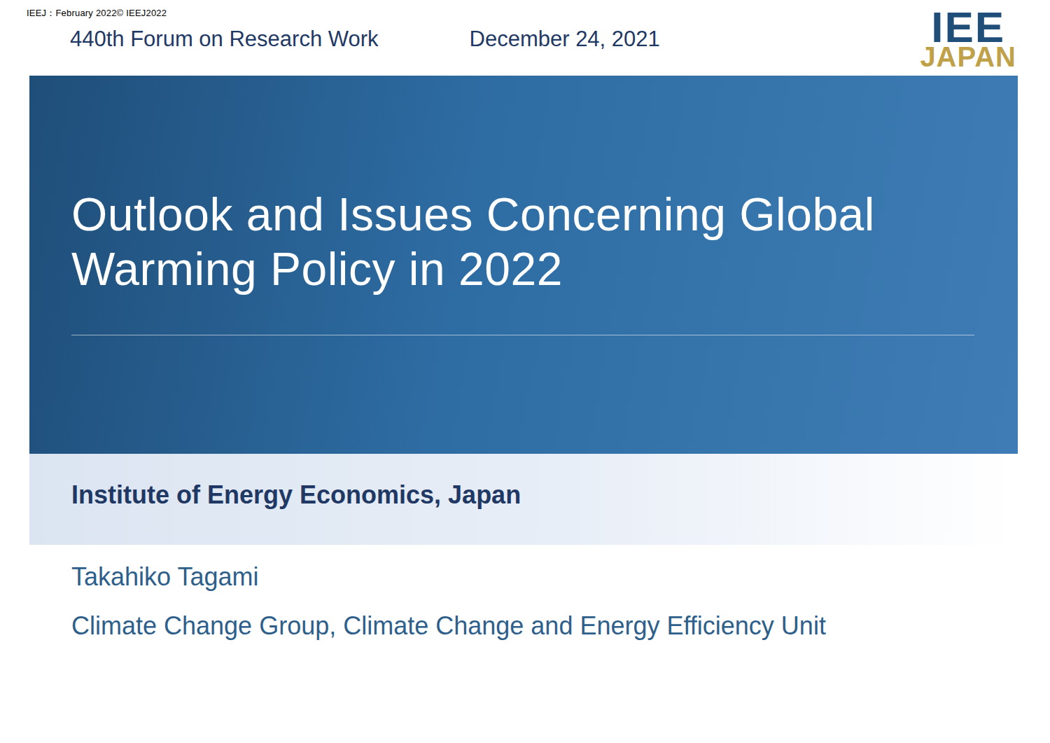IEEJ：February 2022© IEEJ2022
440th Forum on Research WorkDecember 24, 2021
IEE JAPAN
Outlook and Issues Concerning Global Warming Policy in 2022
Institute of Energy Economics, Japan
Takahiko Tagami
Climate Change Group, Climate Change and Energy Efficiency Unit